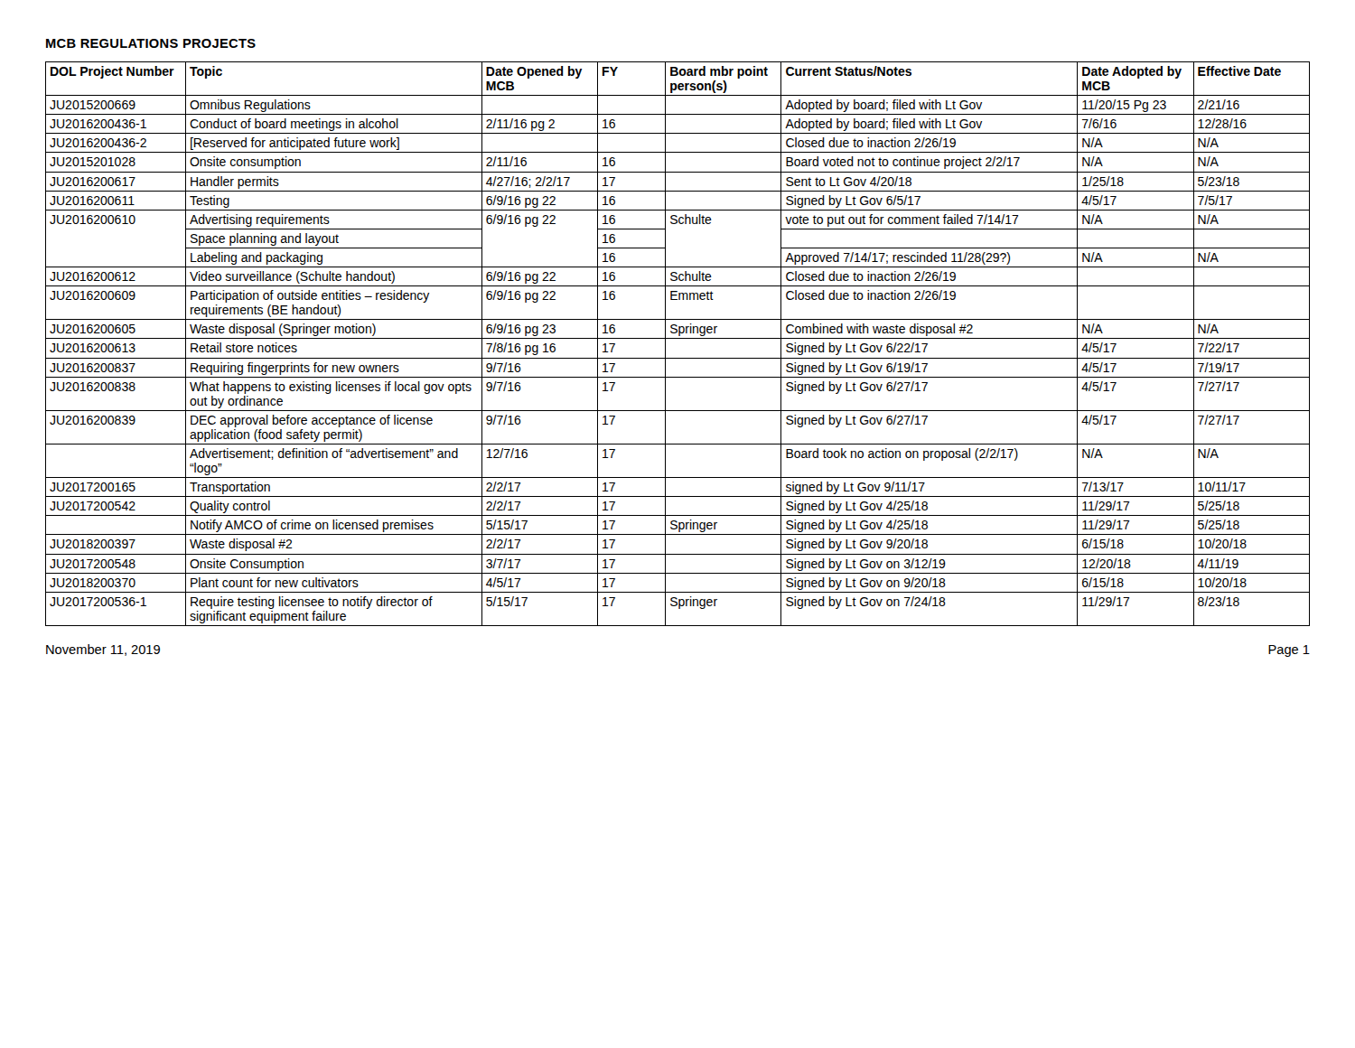MCB REGULATIONS PROJECTS
| DOL Project Number | Topic | Date Opened by MCB | FY | Board mbr point person(s) | Current Status/Notes | Date Adopted by MCB | Effective Date |
| --- | --- | --- | --- | --- | --- | --- | --- |
| JU2015200669 | Omnibus Regulations | | | | Adopted by board; filed with Lt Gov | 11/20/15 Pg 23 | 2/21/16 |
| JU2016200436-1 | Conduct of board meetings in alcohol | 2/11/16 pg 2 | 16 | | Adopted by board; filed with Lt Gov | 7/6/16 | 12/28/16 |
| JU2016200436-2 | [Reserved for anticipated future work] | | | | Closed due to inaction 2/26/19 | N/A | N/A |
| JU2015201028 | Onsite consumption | 2/11/16 | 16 | | Board voted not to continue project 2/2/17 | N/A | N/A |
| JU2016200617 | Handler permits | 4/27/16; 2/2/17 | 17 | | Sent to Lt Gov 4/20/18 | 1/25/18 | 5/23/18 |
| JU2016200611 | Testing | 6/9/16 pg 22 | 16 | | Signed by Lt Gov 6/5/17 | 4/5/17 | 7/5/17 |
| JU2016200610 | Advertising requirements | 6/9/16 pg 22 | 16 | Schulte | vote to put out for comment failed 7/14/17 | N/A | N/A |
| Space planning and layout | 16 | | | |
| Labeling and packaging | 16 | Approved 7/14/17; rescinded 11/28(29?) | N/A | N/A |
| JU2016200612 | Video surveillance (Schulte handout) | 6/9/16 pg 22 | 16 | Schulte | Closed due to inaction 2/26/19 | | |
| JU2016200609 | Participation of outside entities – residency requirements (BE handout) | 6/9/16 pg 22 | 16 | Emmett | Closed due to inaction 2/26/19 | | |
| JU2016200605 | Waste disposal (Springer motion) | 6/9/16 pg 23 | 16 | Springer | Combined with waste disposal #2 | N/A | N/A |
| JU2016200613 | Retail store notices | 7/8/16 pg 16 | 17 | | Signed by Lt Gov 6/22/17 | 4/5/17 | 7/22/17 |
| JU2016200837 | Requiring fingerprints for new owners | 9/7/16 | 17 | | Signed by Lt Gov 6/19/17 | 4/5/17 | 7/19/17 |
| JU2016200838 | What happens to existing licenses if local gov opts out by ordinance | 9/7/16 | 17 | | Signed by Lt Gov 6/27/17 | 4/5/17 | 7/27/17 |
| JU2016200839 | DEC approval before acceptance of license application (food safety permit) | 9/7/16 | 17 | | Signed by Lt Gov 6/27/17 | 4/5/17 | 7/27/17 |
| | Advertisement; definition of “advertisement” and “logo” | 12/7/16 | 17 | | Board took no action on proposal (2/2/17) | N/A | N/A |
| JU2017200165 | Transportation | 2/2/17 | 17 | | signed by Lt Gov 9/11/17 | 7/13/17 | 10/11/17 |
| JU2017200542 | Quality control | 2/2/17 | 17 | | Signed by Lt Gov 4/25/18 | 11/29/17 | 5/25/18 |
| | Notify AMCO of crime on licensed premises | 5/15/17 | 17 | Springer | Signed by Lt Gov 4/25/18 | 11/29/17 | 5/25/18 |
| JU2018200397 | Waste disposal #2 | 2/2/17 | 17 | | Signed by Lt Gov 9/20/18 | 6/15/18 | 10/20/18 |
| JU2017200548 | Onsite Consumption | 3/7/17 | 17 | | Signed by Lt Gov on 3/12/19 | 12/20/18 | 4/11/19 |
| JU2018200370 | Plant count for new cultivators | 4/5/17 | 17 | | Signed by Lt Gov on 9/20/18 | 6/15/18 | 10/20/18 |
| JU2017200536-1 | Require testing licensee to notify director of significant equipment failure | 5/15/17 | 17 | Springer | Signed by Lt Gov on 7/24/18 | 11/29/17 | 8/23/18 |
November 11, 2019 Page 1